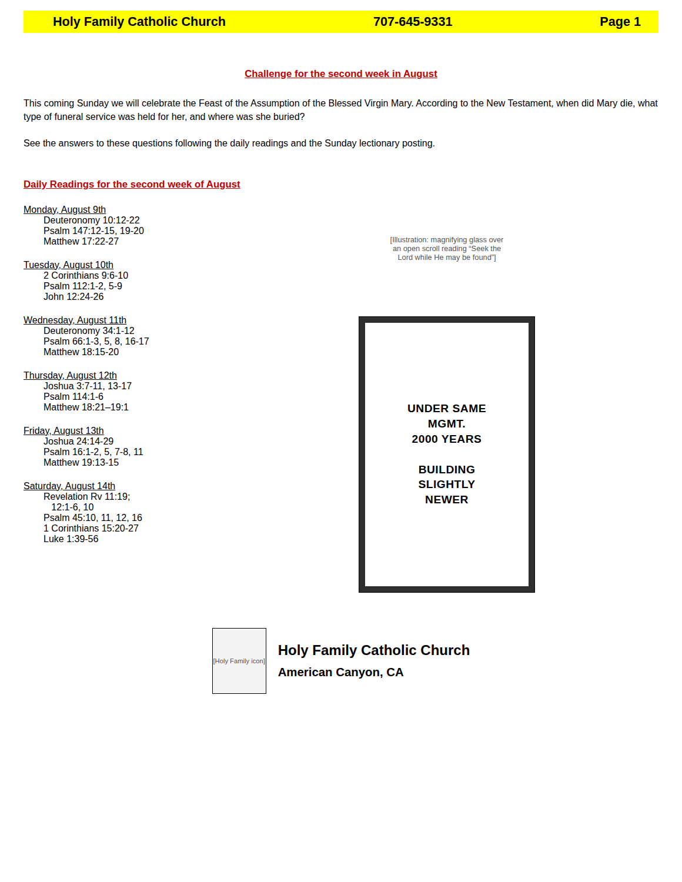Holy Family Catholic Church 707-645-9331 Page 1
Challenge for the second week in August
This coming Sunday we will celebrate the Feast of the Assumption of the Blessed Virgin Mary. According to the New Testament, when did Mary die, what type of funeral service was held for her, and where was she buried?
See the answers to these questions following the daily readings and the Sunday lectionary posting.
Daily Readings for the second week of August
Monday, August 9th
Deuteronomy 10:12-22
Psalm 147:12-15, 19-20
Matthew 17:22-27
Tuesday, August 10th
2 Corinthians 9:6-10
Psalm 112:1-2, 5-9
John 12:24-26
Wednesday, August 11th
Deuteronomy 34:1-12
Psalm 66:1-3, 5, 8, 16-17
Matthew 18:15-20
Thursday, August 12th
Joshua 3:7-11, 13-17
Psalm 114:1-6
Matthew 18:21–19:1
Friday, August 13th
Joshua 24:14-29
Psalm 16:1-2, 5, 7-8, 11
Matthew 19:13-15
Saturday, August 14th
Revelation Rv 11:19;
12:1-6, 10
Psalm 45:10, 11, 12, 16
1 Corinthians 15:20-27
Luke 1:39-56
[Illustration: magnifying glass over an open scroll reading “Seek the Lord while He may be found”]
UNDER SAME
MGMT.
2000 YEARS
BUILDING
SLIGHTLY
NEWER
[Holy Family icon]
Holy Family Catholic Church
American Canyon, CA